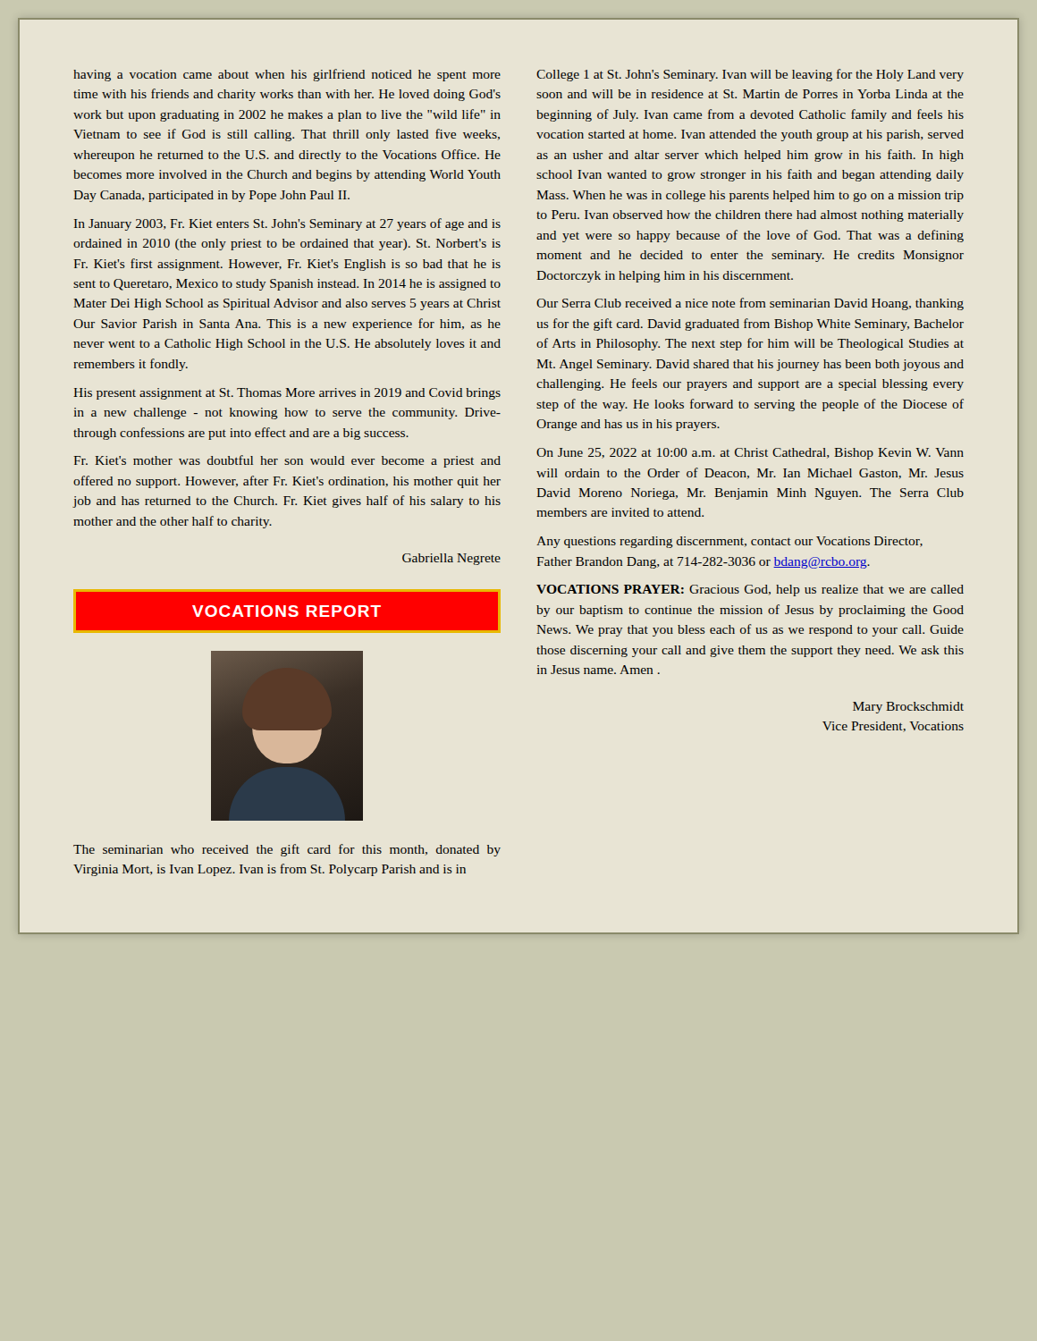having a vocation came about when his girlfriend noticed he spent more time with his friends and charity works than with her. He loved doing God's work but upon graduating in 2002 he makes a plan to live the "wild life" in Vietnam to see if God is still calling. That thrill only lasted five weeks, whereupon he returned to the U.S. and directly to the Vocations Office. He becomes more involved in the Church and begins by attending World Youth Day Canada, participated in by Pope John Paul II.
In January 2003, Fr. Kiet enters St. John's Seminary at 27 years of age and is ordained in 2010 (the only priest to be ordained that year). St. Norbert's is Fr. Kiet's first assignment. However, Fr. Kiet's English is so bad that he is sent to Queretaro, Mexico to study Spanish instead. In 2014 he is assigned to Mater Dei High School as Spiritual Advisor and also serves 5 years at Christ Our Savior Parish in Santa Ana. This is a new experience for him, as he never went to a Catholic High School in the U.S. He absolutely loves it and remembers it fondly.
His present assignment at St. Thomas More arrives in 2019 and Covid brings in a new challenge - not knowing how to serve the community. Drive-through confessions are put into effect and are a big success.
Fr. Kiet's mother was doubtful her son would ever become a priest and offered no support. However, after Fr. Kiet's ordination, his mother quit her job and has returned to the Church. Fr. Kiet gives half of his salary to his mother and the other half to charity.
Gabriella Negrete
VOCATIONS REPORT
The seminarian who received the gift card for this month, donated by Virginia Mort, is Ivan Lopez. Ivan is from St. Polycarp Parish and is in
College 1 at St. John's Seminary. Ivan will be leaving for the Holy Land very soon and will be in residence at St. Martin de Porres in Yorba Linda at the beginning of July. Ivan came from a devoted Catholic family and feels his vocation started at home. Ivan attended the youth group at his parish, served as an usher and altar server which helped him grow in his faith. In high school Ivan wanted to grow stronger in his faith and began attending daily Mass. When he was in college his parents helped him to go on a mission trip to Peru. Ivan observed how the children there had almost nothing materially and yet were so happy because of the love of God. That was a defining moment and he decided to enter the seminary. He credits Monsignor Doctorczyk in helping him in his discernment.
Our Serra Club received a nice note from seminarian David Hoang, thanking us for the gift card. David graduated from Bishop White Seminary, Bachelor of Arts in Philosophy. The next step for him will be Theological Studies at Mt. Angel Seminary. David shared that his journey has been both joyous and challenging. He feels our prayers and support are a special blessing every step of the way. He looks forward to serving the people of the Diocese of Orange and has us in his prayers.
On June 25, 2022 at 10:00 a.m. at Christ Cathedral, Bishop Kevin W. Vann will ordain to the Order of Deacon, Mr. Ian Michael Gaston, Mr. Jesus David Moreno Noriega, Mr. Benjamin Minh Nguyen. The Serra Club members are invited to attend.
Any questions regarding discernment, contact our Vocations Director,
Father Brandon Dang, at 714-282-3036 or bdang@rcbo.org.
VOCATIONS PRAYER: Gracious God, help us realize that we are called by our baptism to continue the mission of Jesus by proclaiming the Good News. We pray that you bless each of us as we respond to your call. Guide those discerning your call and give them the support they need. We ask this in Jesus name. Amen .
Mary Brockschmidt
Vice President, Vocations